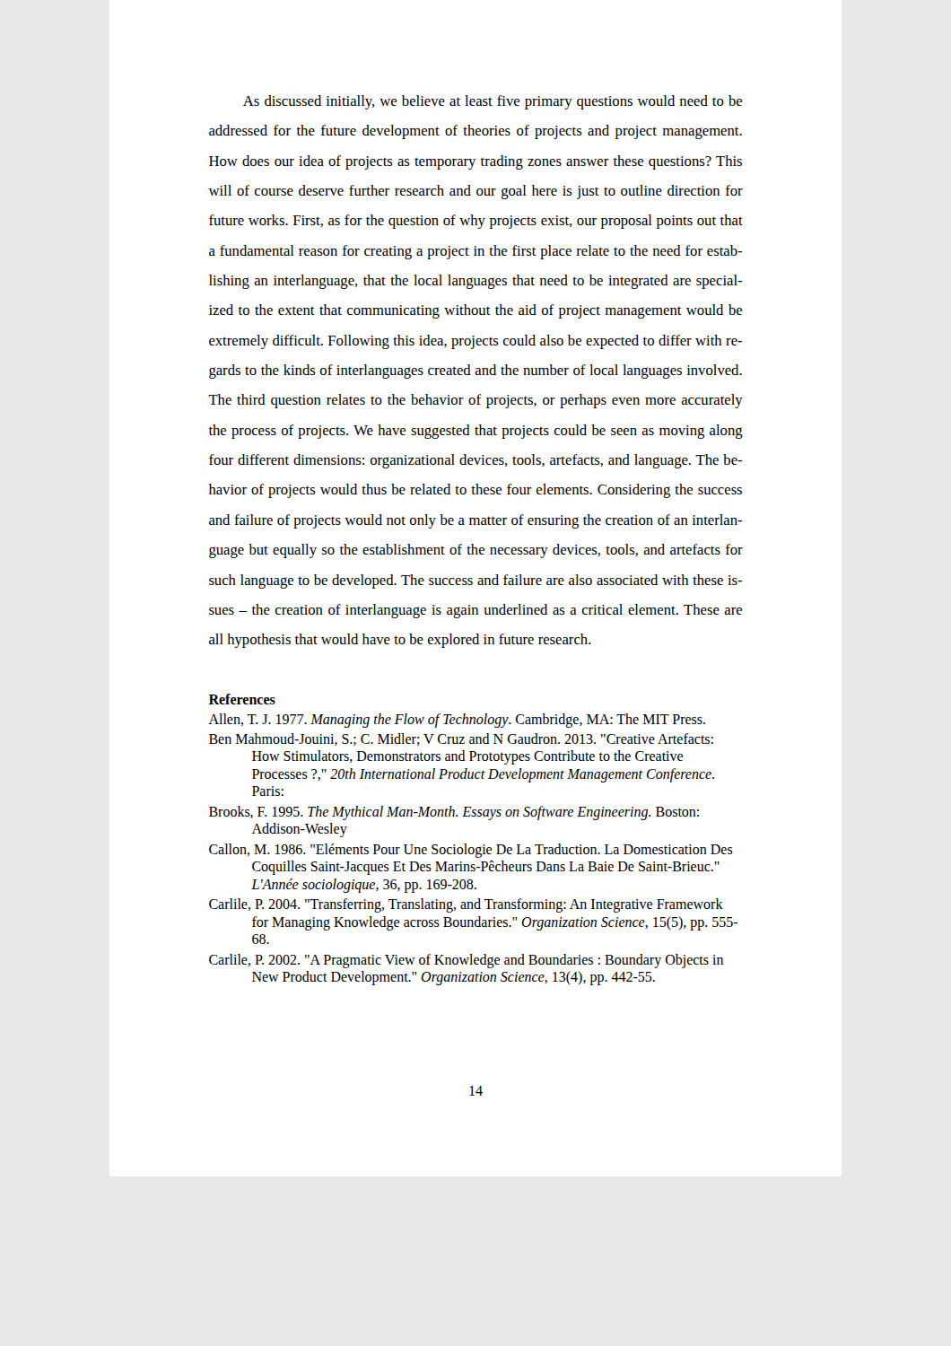As discussed initially, we believe at least five primary questions would need to be addressed for the future development of theories of projects and project management. How does our idea of projects as temporary trading zones answer these questions? This will of course deserve further research and our goal here is just to outline direction for future works. First, as for the question of why projects exist, our proposal points out that a fundamental reason for creating a project in the first place relate to the need for establishing an interlanguage, that the local languages that need to be integrated are specialized to the extent that communicating without the aid of project management would be extremely difficult. Following this idea, projects could also be expected to differ with regards to the kinds of interlanguages created and the number of local languages involved. The third question relates to the behavior of projects, or perhaps even more accurately the process of projects. We have suggested that projects could be seen as moving along four different dimensions: organizational devices, tools, artefacts, and language. The behavior of projects would thus be related to these four elements. Considering the success and failure of projects would not only be a matter of ensuring the creation of an interlanguage but equally so the establishment of the necessary devices, tools, and artefacts for such language to be developed. The success and failure are also associated with these issues – the creation of interlanguage is again underlined as a critical element. These are all hypothesis that would have to be explored in future research.
References
Allen, T. J. 1977. Managing the Flow of Technology. Cambridge, MA: The MIT Press.
Ben Mahmoud-Jouini, S.; C. Midler; V Cruz and N Gaudron. 2013. "Creative Artefacts: How Stimulators, Demonstrators and Prototypes Contribute to the Creative Processes ?," 20th International Product Development Management Conference. Paris:
Brooks, F. 1995. The Mythical Man-Month. Essays on Software Engineering. Boston: Addison-Wesley
Callon, M. 1986. "Eléments Pour Une Sociologie De La Traduction. La Domestication Des Coquilles Saint-Jacques Et Des Marins-Pêcheurs Dans La Baie De Saint-Brieuc." L'Année sociologique, 36, pp. 169-208.
Carlile, P. 2004. "Transferring, Translating, and Transforming: An Integrative Framework for Managing Knowledge across Boundaries." Organization Science, 15(5), pp. 555-68.
Carlile, P. 2002. "A Pragmatic View of Knowledge and Boundaries : Boundary Objects in New Product Development." Organization Science, 13(4), pp. 442-55.
14